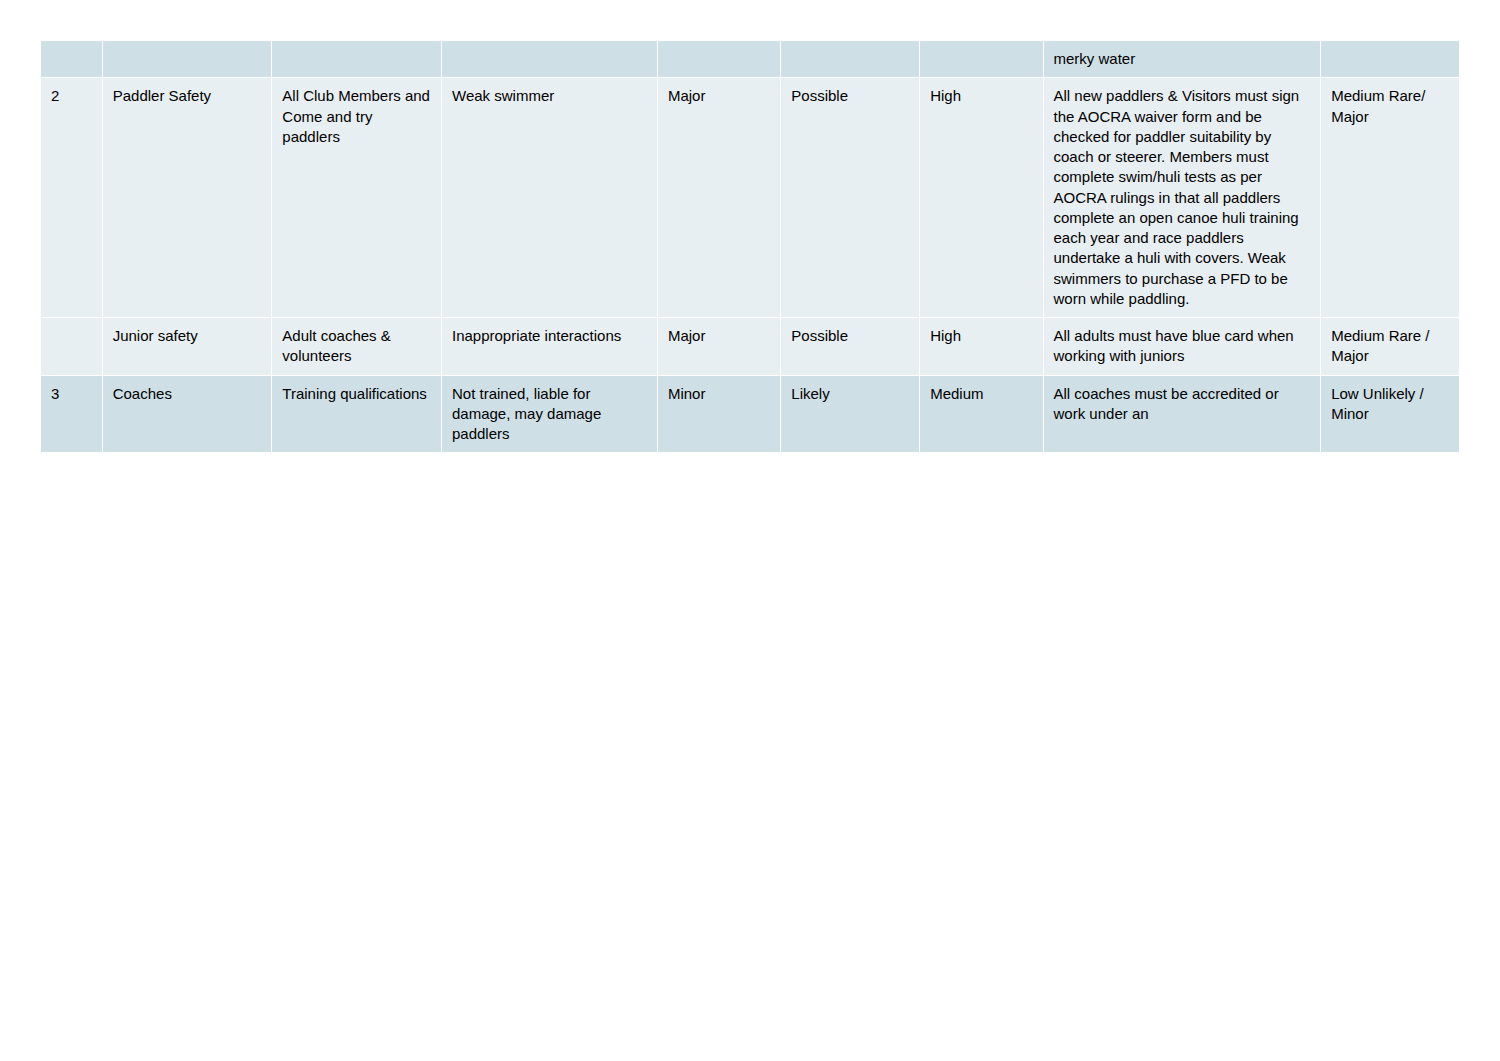| | | | | | | | merky water | |
| 2 | Paddler Safety | All Club Members and Come and try paddlers | Weak swimmer | Major | Possible | High | All new paddlers & Visitors must sign the AOCRA waiver form and be checked for paddler suitability by coach or steerer. Members must complete swim/huli tests as per AOCRA rulings in that all paddlers complete an open canoe huli training each year and race paddlers undertake a huli with covers. Weak swimmers to purchase a PFD to be worn while paddling. | Medium Rare/ Major |
| | Junior safety | Adult coaches & volunteers | Inappropriate interactions | Major | Possible | High | All adults must have blue card when working with juniors | Medium Rare / Major |
| 3 | Coaches | Training qualifications | Not trained, liable for damage, may damage paddlers | Minor | Likely | Medium | All coaches must be accredited or work under an | Low Unlikely / Minor |